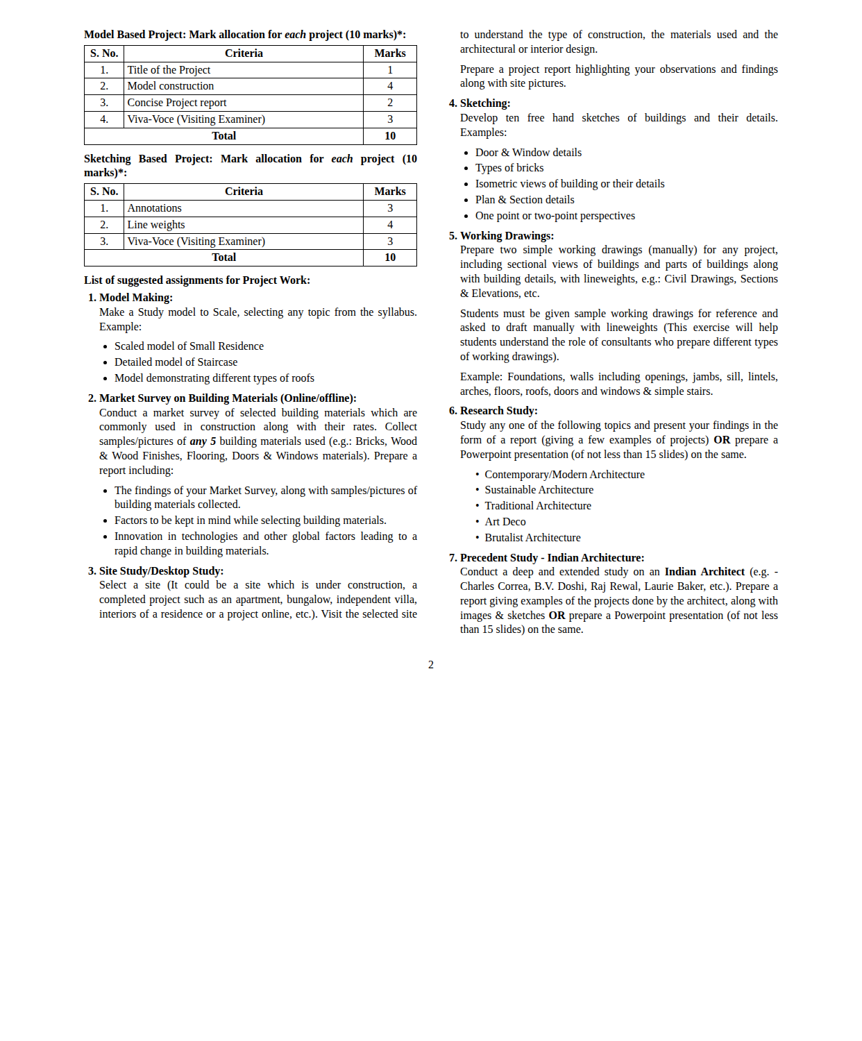Model Based Project: Mark allocation for each project (10 marks)*:
| S. No. | Criteria | Marks |
| --- | --- | --- |
| 1. | Title of the Project | 1 |
| 2. | Model construction | 4 |
| 3. | Concise Project report | 2 |
| 4. | Viva-Voce (Visiting Examiner) | 3 |
| Total | 10 |
Sketching Based Project: Mark allocation for each project (10 marks)*:
| S. No. | Criteria | Marks |
| --- | --- | --- |
| 1. | Annotations | 3 |
| 2. | Line weights | 4 |
| 3. | Viva-Voce (Visiting Examiner) | 3 |
| Total | 10 |
List of suggested assignments for Project Work:
Model Making:
Make a Study model to Scale, selecting any topic from the syllabus. Example:
Scaled model of Small Residence
Detailed model of Staircase
Model demonstrating different types of roofs
Market Survey on Building Materials (Online/offline):
Conduct a market survey of selected building materials which are commonly used in construction along with their rates. Collect samples/pictures of any 5 building materials used (e.g.: Bricks, Wood & Wood Finishes, Flooring, Doors & Windows materials). Prepare a report including:
The findings of your Market Survey, along with samples/pictures of building materials collected.
Factors to be kept in mind while selecting building materials.
Innovation in technologies and other global factors leading to a rapid change in building materials.
Site Study/Desktop Study:
Select a site (It could be a site which is under construction, a completed project such as an apartment, bungalow, independent villa, interiors of a residence or a project online, etc.). Visit the selected site to understand the type of construction, the materials used and the architectural or interior design.
Prepare a project report highlighting your observations and findings along with site pictures.
Sketching:
Develop ten free hand sketches of buildings and their details. Examples:
Door & Window details
Types of bricks
Isometric views of building or their details
Plan & Section details
One point or two-point perspectives
Working Drawings:
Prepare two simple working drawings (manually) for any project, including sectional views of buildings and parts of buildings along with building details, with lineweights, e.g.: Civil Drawings, Sections & Elevations, etc.
Students must be given sample working drawings for reference and asked to draft manually with lineweights (This exercise will help students understand the role of consultants who prepare different types of working drawings).
Example: Foundations, walls including openings, jambs, sill, lintels, arches, floors, roofs, doors and windows & simple stairs.
Research Study:
Study any one of the following topics and present your findings in the form of a report (giving a few examples of projects) OR prepare a Powerpoint presentation (of not less than 15 slides) on the same.
Contemporary/Modern Architecture
Sustainable Architecture
Traditional Architecture
Art Deco
Brutalist Architecture
Precedent Study - Indian Architecture:
Conduct a deep and extended study on an Indian Architect (e.g. - Charles Correa, B.V. Doshi, Raj Rewal, Laurie Baker, etc.). Prepare a report giving examples of the projects done by the architect, along with images & sketches OR prepare a Powerpoint presentation (of not less than 15 slides) on the same.
2